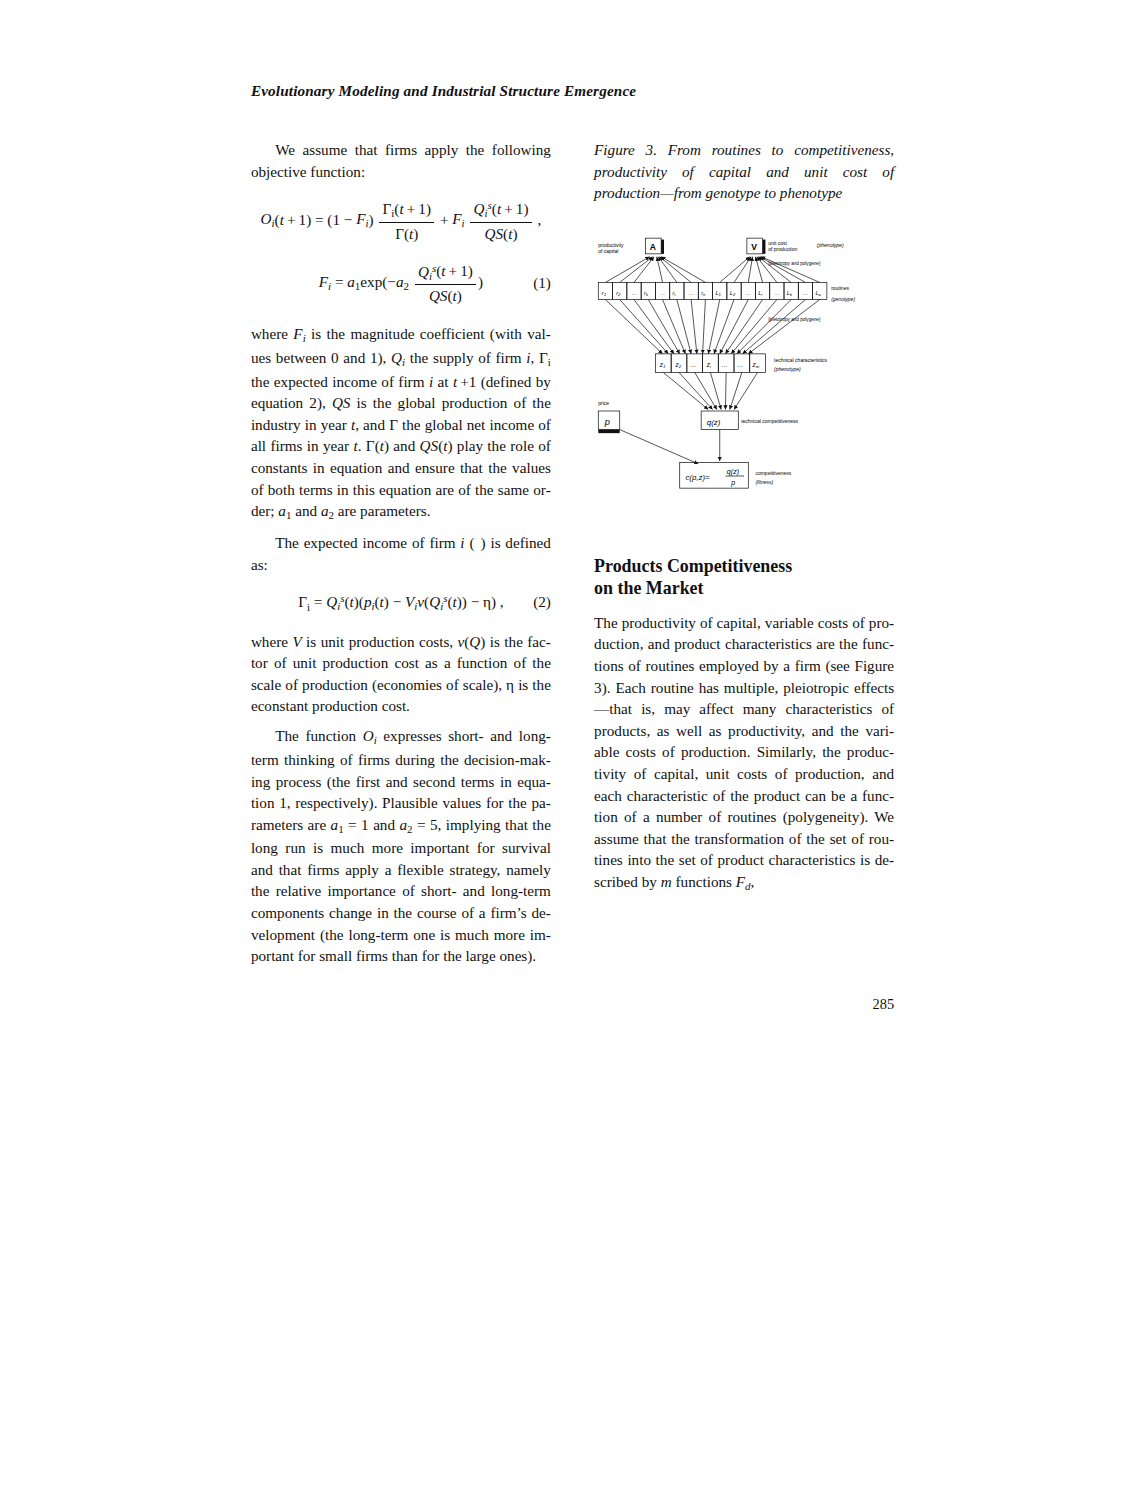Evolutionary Modeling and Industrial Structure Emergence
We assume that firms apply the following objective function:
Oi(t + 1) = (1 − Fi) Γi(t + 1) Γ(t) + Fi Qis(t + 1) QS(t) ,
Fi = a1exp(−a2 Qis(t + 1) QS(t)) (1)
where Fi is the magnitude coefficient (with values between 0 and 1), Qi the supply of firm i, Γi the expected income of firm i at t +1 (defined by equation 2), QS is the global production of the industry in year t, and Γ the global net income of all firms in year t. Γ(t) and QS(t) play the role of constants in equation and ensure that the values of both terms in this equation are of the same order; a1 and a2 are parameters.
The expected income of firm i (  ) is defined as:
Γi = Qis(t)(pi(t) − Viv(Qis(t)) − η) , (2)
where V is unit production costs, v(Q) is the factor of unit production cost as a function of the scale of production (economies of scale), η is the econstant production cost.
The function Oi expresses short- and long-term thinking of firms during the decision-making process (the first and second terms in equation 1, respectively). Plausible values for the parameters are a1 = 1 and a2 = 5, implying that the long run is much more important for survival and that firms apply a flexible strategy, namely the relative importance of short- and long-term components change in the course of a firm’s development (the long-term one is much more important for small firms than for the large ones).
Figure 3. From routines to competitiveness, productivity of capital and unit cost of production—from genotype to phenotype
productivity of capital A V unit cost of production (phenotype) {pleiotropy and polygene} r1 r2 … rk … ri … rn L1 L2 … Li … Lk … Lu routines (genotype) {pleiotropy and polygene} z1 z2 … zi … … zm technical characteristics (phenotype) price p q(z) technical competitiveness c(p,z)= q(z) p competitiveness (fitness)
Products Competitiveness
on the Market
The productivity of capital, variable costs of production, and product characteristics are the functions of routines employed by a firm (see Figure 3). Each routine has multiple, pleiotropic effects—that is, may affect many characteristics of products, as well as productivity, and the variable costs of production. Similarly, the productivity of capital, unit costs of production, and each characteristic of the product can be a function of a number of routines (polygeneity). We assume that the transformation of the set of routines into the set of product characteristics is described by m functions Fd,
285